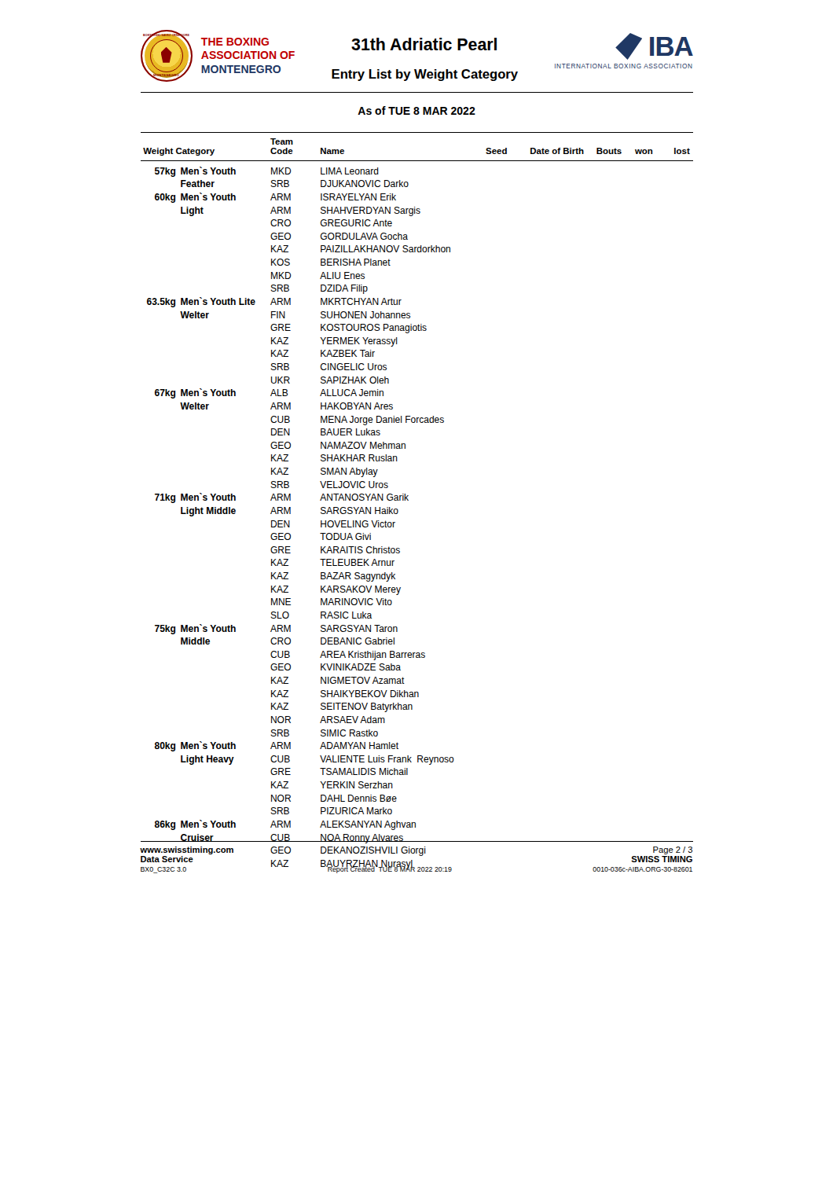BOKSERSKI SAVEZ CRNE GORE
MONTENEGRO
THE BOXING
ASSOCIATION OF
MONTENEGRO
31th Adriatic Pearl
Entry List by Weight Category
IBA
INTERNATIONAL BOXING ASSOCIATION
As of TUE 8 MAR 2022
| Weight Category | Team Code | Name | Seed | Date of Birth | Bouts | won | lost |
| --- | --- | --- | --- | --- | --- | --- | --- |
| 57kg Men`s Youth | MKD | LIMA Leonard | | | | | |
| Feather | SRB | DJUKANOVIC Darko | | | | | |
| 60kg Men`s Youth | ARM | ISRAYELYAN Erik | | | | | |
| Light | ARM | SHAHVERDYAN Sargis | | | | | |
| | CRO | GREGURIC Ante | | | | | |
| | GEO | GORDULAVA Gocha | | | | | |
| | KAZ | PAIZILLAKHANOV Sardorkhon | | | | | |
| | KOS | BERISHA Planet | | | | | |
| | MKD | ALIU Enes | | | | | |
| | SRB | DZIDA Filip | | | | | |
| 63.5kg Men`s Youth Lite | ARM | MKRTCHYAN Artur | | | | | |
| Welter | FIN | SUHONEN Johannes | | | | | |
| | GRE | KOSTOUROS Panagiotis | | | | | |
| | KAZ | YERMEK Yerassyl | | | | | |
| | KAZ | KAZBEK Tair | | | | | |
| | SRB | CINGELIC Uros | | | | | |
| | UKR | SAPIZHAK Oleh | | | | | |
| 67kg Men`s Youth | ALB | ALLUCA Jemin | | | | | |
| Welter | ARM | HAKOBYAN Ares | | | | | |
| | CUB | MENA Jorge Daniel Forcades | | | | | |
| | DEN | BAUER Lukas | | | | | |
| | GEO | NAMAZOV Mehman | | | | | |
| | KAZ | SHAKHAR Ruslan | | | | | |
| | KAZ | SMAN Abylay | | | | | |
| | SRB | VELJOVIC Uros | | | | | |
| 71kg Men`s Youth | ARM | ANTANOSYAN Garik | | | | | |
| Light Middle | ARM | SARGSYAN Haiko | | | | | |
| | DEN | HOVELING Victor | | | | | |
| | GEO | TODUA Givi | | | | | |
| | GRE | KARAITIS Christos | | | | | |
| | KAZ | TELEUBEK Arnur | | | | | |
| | KAZ | BAZAR Sagyndyk | | | | | |
| | KAZ | KARSAKOV Merey | | | | | |
| | MNE | MARINOVIC Vito | | | | | |
| | SLO | RASIC Luka | | | | | |
| 75kg Men`s Youth | ARM | SARGSYAN Taron | | | | | |
| Middle | CRO | DEBANIC Gabriel | | | | | |
| | CUB | AREA Kristhijan Barreras | | | | | |
| | GEO | KVINIKADZE Saba | | | | | |
| | KAZ | NIGMETOV Azamat | | | | | |
| | KAZ | SHAIKYBEKOV Dikhan | | | | | |
| | KAZ | SEITENOV Batyrkhan | | | | | |
| | NOR | ARSAEV Adam | | | | | |
| | SRB | SIMIC Rastko | | | | | |
| 80kg Men`s Youth | ARM | ADAMYAN Hamlet | | | | | |
| Light Heavy | CUB | VALIENTE Luis Frank Reynoso | | | | | |
| | GRE | TSAMALIDIS Michail | | | | | |
| | KAZ | YERKIN Serzhan | | | | | |
| | NOR | DAHL Dennis Bøe | | | | | |
| | SRB | PIZURICA Marko | | | | | |
| 86kg Men`s Youth | ARM | ALEKSANYAN Aghvan | | | | | |
| Cruiser | CUB | NOA Ronny Alvares | | | | | |
| | GEO | DEKANOZISHVILI Giorgi | | | | | |
| | KAZ | BAUYRZHAN Nurasyl | | | | | |
www.swisstiming.com
Page 2 / 3
Data Service
SWISS TIMING
BX0_C32C 3.0
Report Created TUE 8 MAR 2022 20:19
0010-036c-AIBA.ORG-30-82601